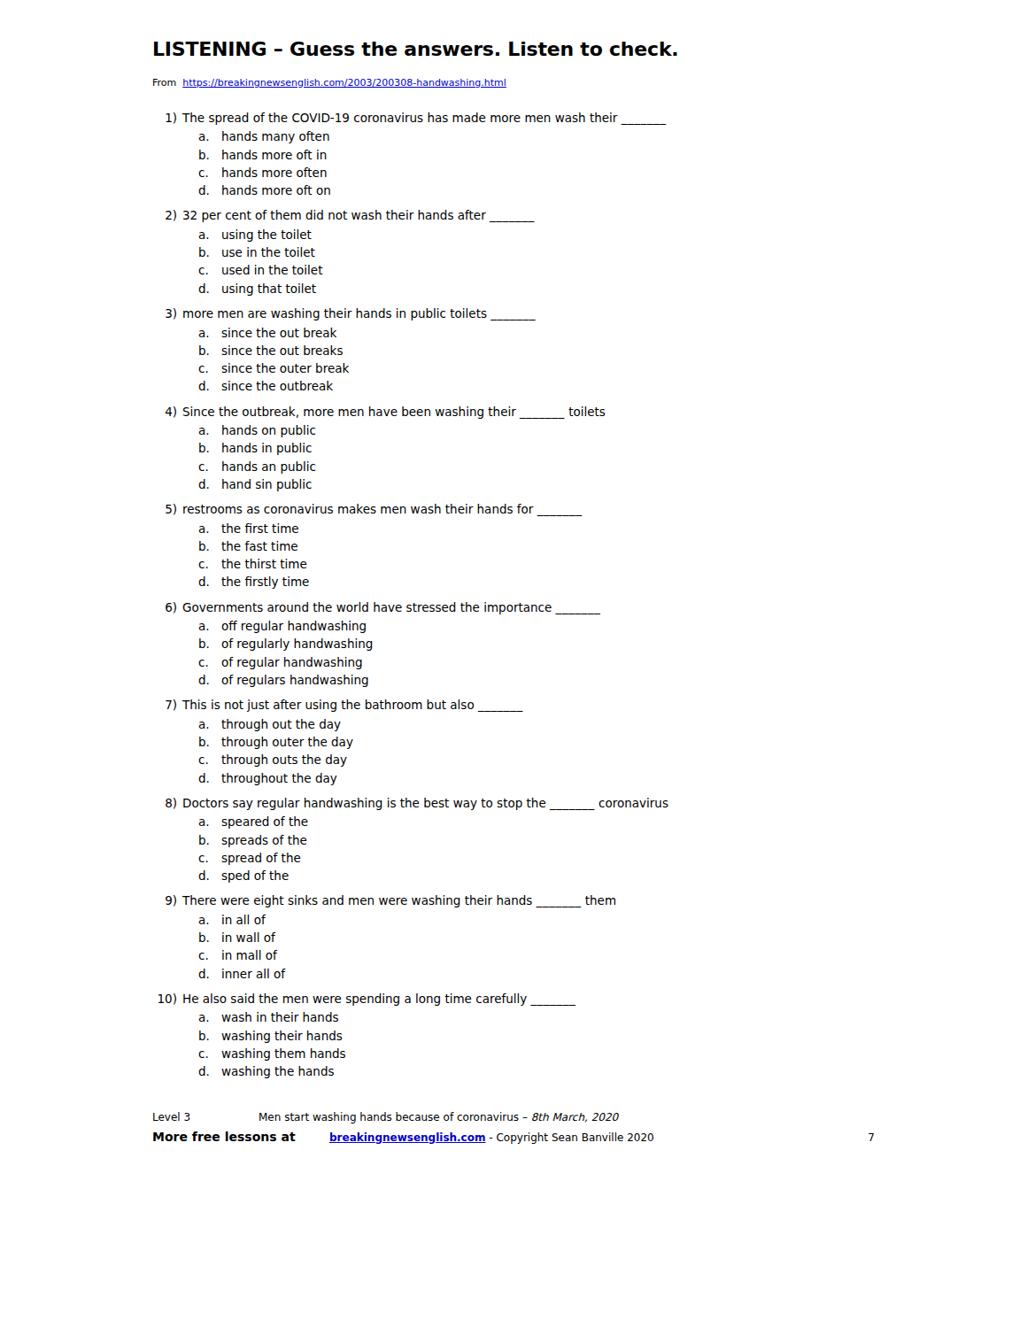LISTENING – Guess the answers. Listen to check.
From https://breakingnewsenglish.com/2003/200308-handwashing.html
The spread of the COVID-19 coronavirus has made more men wash their _______
hands many often
hands more oft in
hands more often
hands more oft on
32 per cent of them did not wash their hands after _______
using the toilet
use in the toilet
used in the toilet
using that toilet
more men are washing their hands in public toilets _______
since the out break
since the out breaks
since the outer break
since the outbreak
Since the outbreak, more men have been washing their _______ toilets
hands on public
hands in public
hands an public
hand sin public
restrooms as coronavirus makes men wash their hands for _______
the first time
the fast time
the thirst time
the firstly time
Governments around the world have stressed the importance _______
off regular handwashing
of regularly handwashing
of regular handwashing
of regulars handwashing
This is not just after using the bathroom but also _______
through out the day
through outer the day
through outs the day
throughout the day
Doctors say regular handwashing is the best way to stop the _______ coronavirus
speared of the
spreads of the
spread of the
sped of the
There were eight sinks and men were washing their hands _______ them
in all of
in wall of
in mall of
inner all of
He also said the men were spending a long time carefully _______
wash in their hands
washing their hands
washing them hands
washing the hands
Level 3 Men start washing hands because of coronavirus – 8th March, 2020
More free lessons at breakingnewsenglish.com - Copyright Sean Banville 2020 7